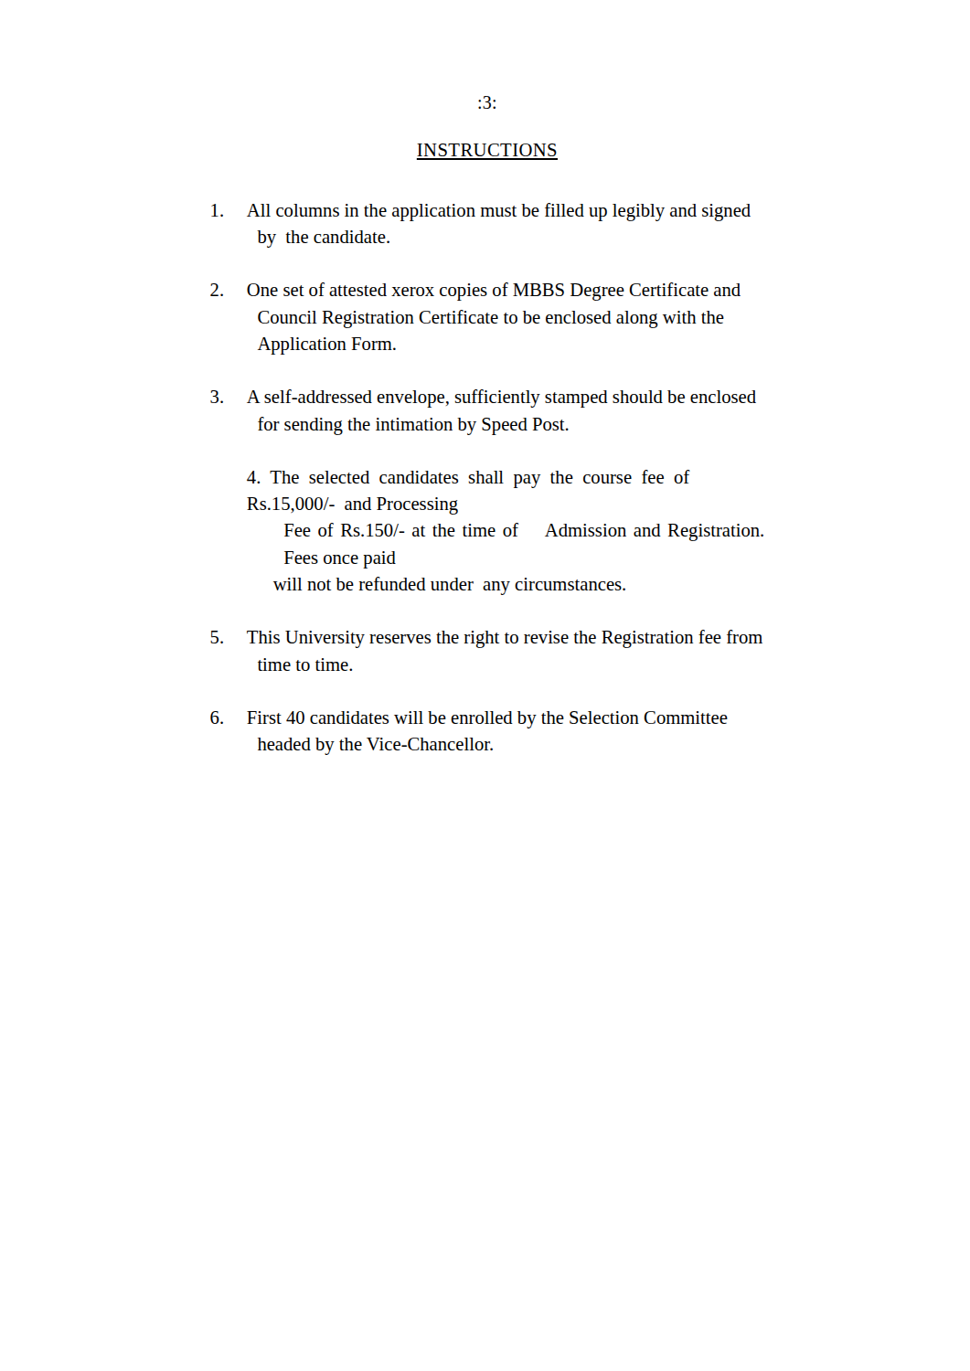:3:
INSTRUCTIONS
1. All columns in the application must be filled up legibly and signed by the candidate.
2. One set of attested xerox copies of MBBS Degree Certificate and Council Registration Certificate to be enclosed along with the Application Form.
3. A self-addressed envelope, sufficiently stamped should be enclosed for sending the intimation by Speed Post.
4. The selected candidates shall pay the course fee of Rs.15,000/- and Processing Fee of Rs.150/- at the time of Admission and Registration. Fees once paid will not be refunded under any circumstances.
5. This University reserves the right to revise the Registration fee from time to time.
6. First 40 candidates will be enrolled by the Selection Committee headed by the Vice-Chancellor.